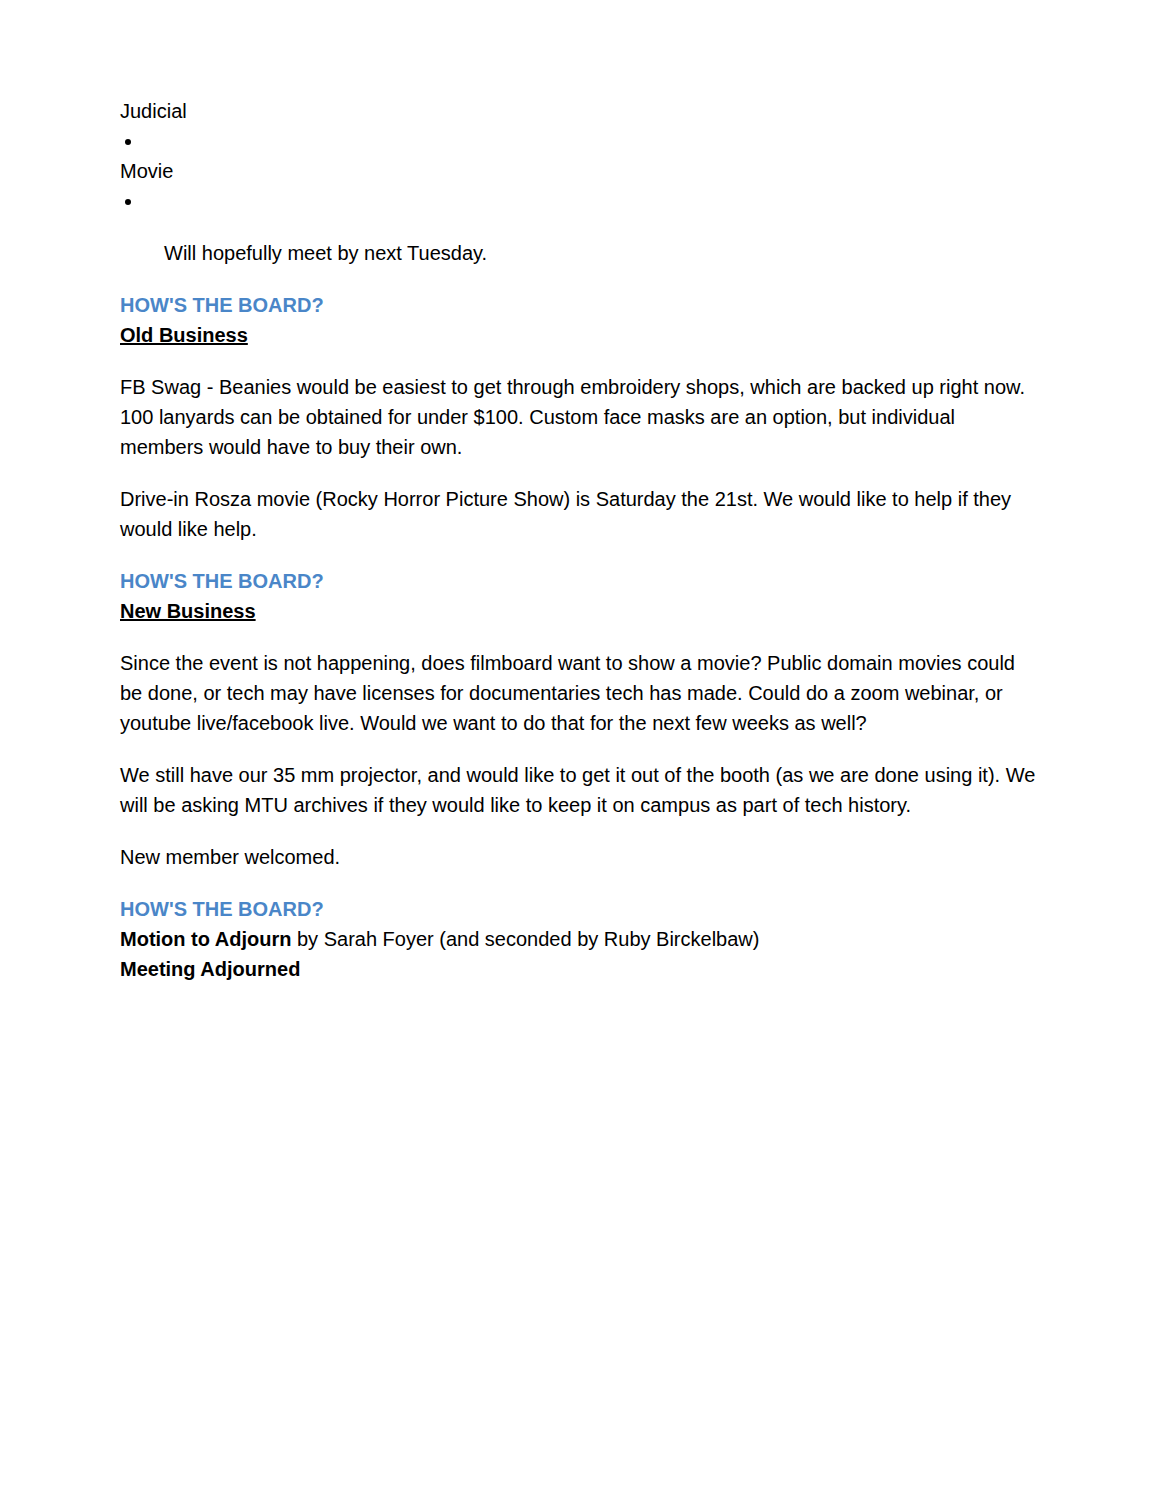Judicial
Movie
Will hopefully meet by next Tuesday.
HOW'S THE BOARD?
Old Business
FB Swag - Beanies would be easiest to get through embroidery shops, which are backed up right now. 100 lanyards can be obtained for under $100. Custom face masks are an option, but individual members would have to buy their own.
Drive-in Rosza movie (Rocky Horror Picture Show) is Saturday the 21st. We would like to help if they would like help.
HOW'S THE BOARD?
New Business
Since the event is not happening, does filmboard want to show a movie? Public domain movies could be done, or tech may have licenses for documentaries tech has made. Could do a zoom webinar, or youtube live/facebook live. Would we want to do that for the next few weeks as well?
We still have our 35 mm projector, and would like to get it out of the booth (as we are done using it). We will be asking MTU archives if they would like to keep it on campus as part of tech history.
New member welcomed.
HOW'S THE BOARD?
Motion to Adjourn by Sarah Foyer (and seconded by Ruby Birckelbaw)
Meeting Adjourned